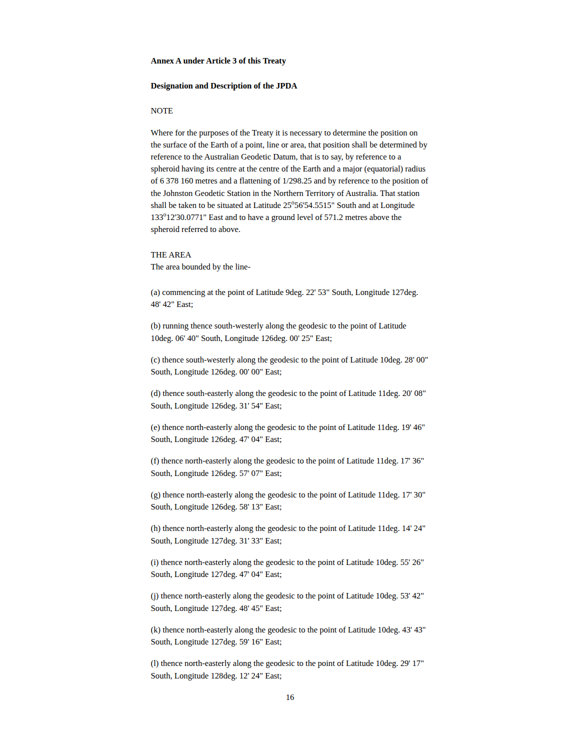Annex A under Article 3 of this Treaty
Designation and Description of the JPDA
NOTE
Where for the purposes of the Treaty it is necessary to determine the position on the surface of the Earth of a point, line or area, that position shall be determined by reference to the Australian Geodetic Datum, that is to say, by reference to a spheroid having its centre at the centre of the Earth and a major (equatorial) radius of 6 378 160 metres and a flattening of 1/298.25 and by reference to the position of the Johnston Geodetic Station in the Northern Territory of Australia. That station shall be taken to be situated at Latitude 25o56'54.5515" South and at Longitude 133o12'30.0771" East and to have a ground level of 571.2 metres above the spheroid referred to above.
THE AREA
The area bounded by the line-
(a) commencing at the point of Latitude 9deg. 22' 53" South, Longitude 127deg. 48' 42" East;
(b) running thence south-westerly along the geodesic to the point of Latitude 10deg. 06' 40" South, Longitude 126deg. 00' 25" East;
(c) thence south-westerly along the geodesic to the point of Latitude 10deg. 28' 00" South, Longitude 126deg. 00' 00" East;
(d) thence south-easterly along the geodesic to the point of Latitude 11deg. 20' 08" South, Longitude 126deg. 31' 54" East;
(e) thence north-easterly along the geodesic to the point of Latitude 11deg. 19' 46" South, Longitude 126deg. 47' 04" East;
(f) thence north-easterly along the geodesic to the point of Latitude 11deg. 17' 36" South, Longitude 126deg. 57' 07" East;
(g) thence north-easterly along the geodesic to the point of Latitude 11deg. 17' 30" South, Longitude 126deg. 58' 13" East;
(h) thence north-easterly along the geodesic to the point of Latitude 11deg. 14' 24" South, Longitude 127deg. 31' 33" East;
(i) thence north-easterly along the geodesic to the point of Latitude 10deg. 55' 26" South, Longitude 127deg. 47' 04" East;
(j) thence north-easterly along the geodesic to the point of Latitude 10deg. 53' 42" South, Longitude 127deg. 48' 45" East;
(k) thence north-easterly along the geodesic to the point of Latitude 10deg. 43' 43" South, Longitude 127deg. 59' 16" East;
(l) thence north-easterly along the geodesic to the point of Latitude 10deg. 29' 17" South, Longitude 128deg. 12' 24" East;
16